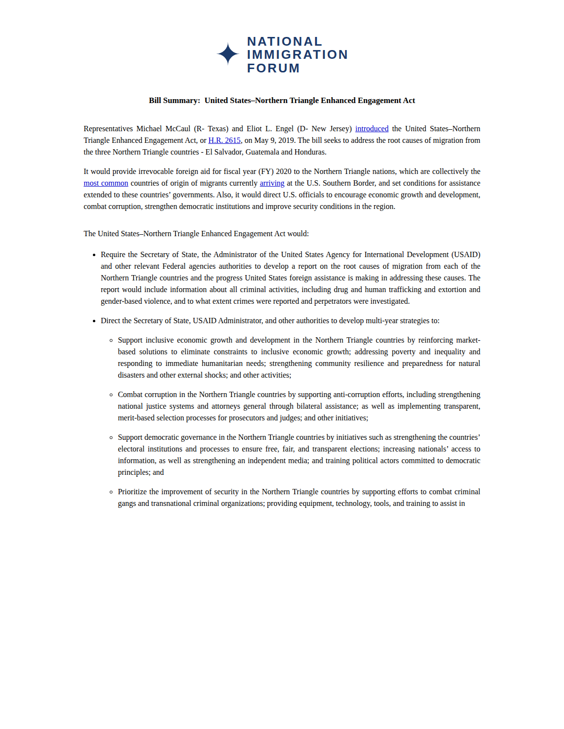✦ NATIONAL
IMMIGRATION
FORUM
Bill Summary: United States–Northern Triangle Enhanced Engagement Act
Representatives Michael McCaul (R- Texas) and Eliot L. Engel (D- New Jersey) introduced the United States–Northern Triangle Enhanced Engagement Act, or H.R. 2615, on May 9, 2019. The bill seeks to address the root causes of migration from the three Northern Triangle countries - El Salvador, Guatemala and Honduras.
It would provide irrevocable foreign aid for fiscal year (FY) 2020 to the Northern Triangle nations, which are collectively the most common countries of origin of migrants currently arriving at the U.S. Southern Border, and set conditions for assistance extended to these countries’ governments. Also, it would direct U.S. officials to encourage economic growth and development, combat corruption, strengthen democratic institutions and improve security conditions in the region.
The United States–Northern Triangle Enhanced Engagement Act would:
Require the Secretary of State, the Administrator of the United States Agency for International Development (USAID) and other relevant Federal agencies authorities to develop a report on the root causes of migration from each of the Northern Triangle countries and the progress United States foreign assistance is making in addressing these causes. The report would include information about all criminal activities, including drug and human trafficking and extortion and gender-based violence, and to what extent crimes were reported and perpetrators were investigated.
Direct the Secretary of State, USAID Administrator, and other authorities to develop multi-year strategies to:
Support inclusive economic growth and development in the Northern Triangle countries by reinforcing market-based solutions to eliminate constraints to inclusive economic growth; addressing poverty and inequality and responding to immediate humanitarian needs; strengthening community resilience and preparedness for natural disasters and other external shocks; and other activities;
Combat corruption in the Northern Triangle countries by supporting anti-corruption efforts, including strengthening national justice systems and attorneys general through bilateral assistance; as well as implementing transparent, merit-based selection processes for prosecutors and judges; and other initiatives;
Support democratic governance in the Northern Triangle countries by initiatives such as strengthening the countries’ electoral institutions and processes to ensure free, fair, and transparent elections; increasing nationals’ access to information, as well as strengthening an independent media; and training political actors committed to democratic principles; and
Prioritize the improvement of security in the Northern Triangle countries by supporting efforts to combat criminal gangs and transnational criminal organizations; providing equipment, technology, tools, and training to assist in